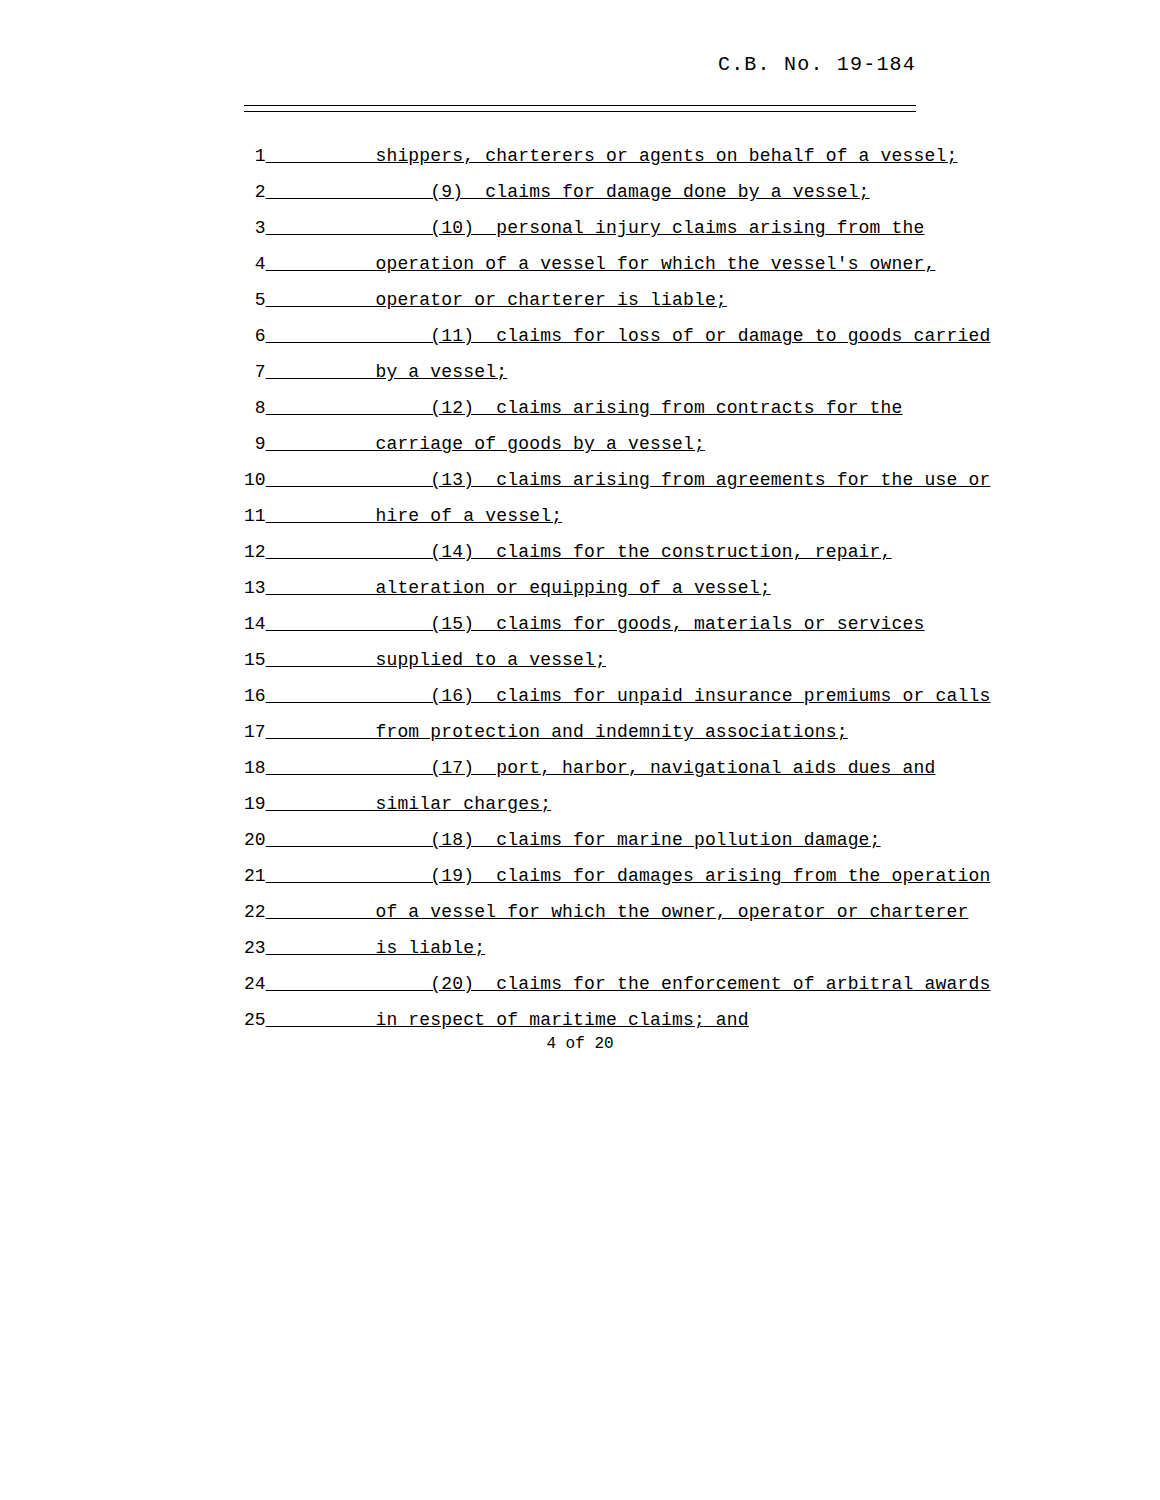C.B. No. 19-184
| 1 | shippers, charterers or agents on behalf of a vessel; |
| 2 | (9) claims for damage done by a vessel; |
| 3 | (10) personal injury claims arising from the |
| 4 | operation of a vessel for which the vessel's owner, |
| 5 | operator or charterer is liable; |
| 6 | (11) claims for loss of or damage to goods carried |
| 7 | by a vessel; |
| 8 | (12) claims arising from contracts for the |
| 9 | carriage of goods by a vessel; |
| 10 | (13) claims arising from agreements for the use or |
| 11 | hire of a vessel; |
| 12 | (14) claims for the construction, repair, |
| 13 | alteration or equipping of a vessel; |
| 14 | (15) claims for goods, materials or services |
| 15 | supplied to a vessel; |
| 16 | (16) claims for unpaid insurance premiums or calls |
| 17 | from protection and indemnity associations; |
| 18 | (17) port, harbor, navigational aids dues and |
| 19 | similar charges; |
| 20 | (18) claims for marine pollution damage; |
| 21 | (19) claims for damages arising from the operation |
| 22 | of a vessel for which the owner, operator or charterer |
| 23 | is liable; |
| 24 | (20) claims for the enforcement of arbitral awards |
| 25 | in respect of maritime claims; and |
4 of 20